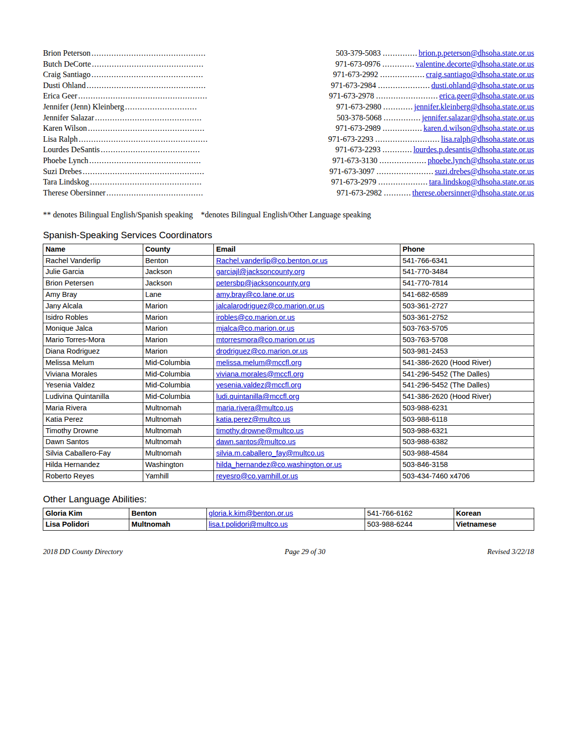Brion Peterson .............................................. 503-379-5083 .............. brion.p.peterson@dhsoha.state.or.us
Butch DeCorte ............................................. 971-673-0976 ............. valentine.decorte@dhsoha.state.or.us
Craig Santiago ............................................. 971-673-2992 .................. craig.santiago@dhsoha.state.or.us
Dusti Ohland ................................................ 971-673-2984 ..................... dusti.ohland@dhsoha.state.or.us
Erica Geer .................................................... 971-673-2978 ......................... erica.geer@dhsoha.state.or.us
Jennifer (Jenn) Kleinberg ............................. 971-673-2980 ............ jennifer.kleinberg@dhsoha.state.or.us
Jennifer Salazar ........................................... 503-378-5068 ............... jennifer.salazar@dhsoha.state.or.us
Karen Wilson ............................................... 971-673-2989 ................ karen.d.wilson@dhsoha.state.or.us
Lisa Ralph .................................................... 971-673-2293 .......................... lisa.ralph@dhsoha.state.or.us
Lourdes DeSantis ........................................ 971-673-2293 ............ lourdes.p.desantis@dhsoha.state.or.us
Phoebe Lynch ............................................. 971-673-3130 ................... phoebe.lynch@dhsoha.state.or.us
Suzi Drebes ................................................. 971-673-3097 ....................... suzi.drebes@dhsoha.state.or.us
Tara Lindskog ............................................. 971-673-2979 .................... tara.lindskog@dhsoha.state.or.us
Therese Obersinner ....................................... 971-673-2982 ........... therese.obersinner@dhsoha.state.or.us
** denotes Bilingual English/Spanish speaking *denotes Bilingual English/Other Language speaking
Spanish-Speaking Services Coordinators
| Name | County | Email | Phone |
| --- | --- | --- | --- |
| Rachel Vanderlip | Benton | Rachel.vanderlip@co.benton.or.us | 541-766-6341 |
| Julie Garcia | Jackson | garciajl@jacksoncounty.org | 541-770-3484 |
| Brion Petersen | Jackson | petersbp@jacksoncounty.org | 541-770-7814 |
| Amy Bray | Lane | amy.bray@co.lane.or.us | 541-682-6589 |
| Jany Alcala | Marion | jalcalarodriguez@co.marion.or.us | 503-361-2727 |
| Isidro Robles | Marion | irobles@co.marion.or.us | 503-361-2752 |
| Monique Jalca | Marion | mjalca@co.marion.or.us | 503-763-5705 |
| Mario Torres-Mora | Marion | mtorresmora@co.marion.or.us | 503-763-5708 |
| Diana Rodriguez | Marion | drodriguez@co.marion.or.us | 503-981-2453 |
| Melissa Melum | Mid-Columbia | melissa.melum@mccfl.org | 541-386-2620 (Hood River) |
| Viviana Morales | Mid-Columbia | viviana.morales@mccfl.org | 541-296-5452 (The Dalles) |
| Yesenia Valdez | Mid-Columbia | yesenia.valdez@mccfl.org | 541-296-5452 (The Dalles) |
| Ludivina Quintanilla | Mid-Columbia | ludi.quintanilla@mccfl.org | 541-386-2620 (Hood River) |
| Maria Rivera | Multnomah | maria.rivera@multco.us | 503-988-6231 |
| Katia Perez | Multnomah | katia.perez@multco.us | 503-988-6118 |
| Timothy Drowne | Multnomah | timothy.drowne@multco.us | 503-988-6321 |
| Dawn Santos | Multnomah | dawn.santos@multco.us | 503-988-6382 |
| Silvia Caballero-Fay | Multnomah | silvia.m.caballero_fay@multco.us | 503-988-4584 |
| Hilda Hernandez | Washington | hilda_hernandez@co.washington.or.us | 503-846-3158 |
| Roberto Reyes | Yamhill | reyesro@co.yamhill.or.us | 503-434-7460 x4706 |
Other Language Abilities:
| Gloria Kim | Benton | gloria.k.kim@benton.or.us | 541-766-6162 | Korean |
| Lisa Polidori | Multnomah | lisa.t.polidori@multco.us | 503-988-6244 | Vietnamese |
2018 DD County Directory Page 29 of 30 Revised 3/22/18